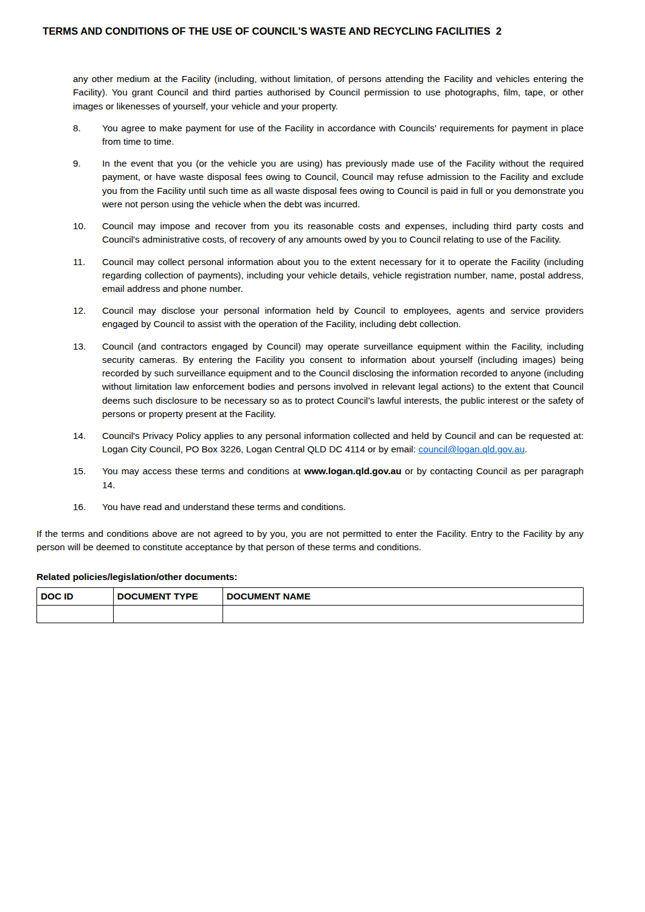TERMS AND CONDITIONS OF THE USE OF COUNCIL'S WASTE AND RECYCLING FACILITIES 2
any other medium at the Facility (including, without limitation, of persons attending the Facility and vehicles entering the Facility). You grant Council and third parties authorised by Council permission to use photographs, film, tape, or other images or likenesses of yourself, your vehicle and your property.
You agree to make payment for use of the Facility in accordance with Councils' requirements for payment in place from time to time.
In the event that you (or the vehicle you are using) has previously made use of the Facility without the required payment, or have waste disposal fees owing to Council, Council may refuse admission to the Facility and exclude you from the Facility until such time as all waste disposal fees owing to Council is paid in full or you demonstrate you were not person using the vehicle when the debt was incurred.
Council may impose and recover from you its reasonable costs and expenses, including third party costs and Council's administrative costs, of recovery of any amounts owed by you to Council relating to use of the Facility.
Council may collect personal information about you to the extent necessary for it to operate the Facility (including regarding collection of payments), including your vehicle details, vehicle registration number, name, postal address, email address and phone number.
Council may disclose your personal information held by Council to employees, agents and service providers engaged by Council to assist with the operation of the Facility, including debt collection.
Council (and contractors engaged by Council) may operate surveillance equipment within the Facility, including security cameras. By entering the Facility you consent to information about yourself (including images) being recorded by such surveillance equipment and to the Council disclosing the information recorded to anyone (including without limitation law enforcement bodies and persons involved in relevant legal actions) to the extent that Council deems such disclosure to be necessary so as to protect Council’s lawful interests, the public interest or the safety of persons or property present at the Facility.
Council's Privacy Policy applies to any personal information collected and held by Council and can be requested at: Logan City Council, PO Box 3226, Logan Central QLD DC 4114 or by email: council@logan.qld.gov.au.
You may access these terms and conditions at www.logan.qld.gov.au or by contacting Council as per paragraph 14.
You have read and understand these terms and conditions.
If the terms and conditions above are not agreed to by you, you are not permitted to enter the Facility. Entry to the Facility by any person will be deemed to constitute acceptance by that person of these terms and conditions.
Related policies/legislation/other documents:
| DOC ID | DOCUMENT TYPE | DOCUMENT NAME |
| --- | --- | --- |